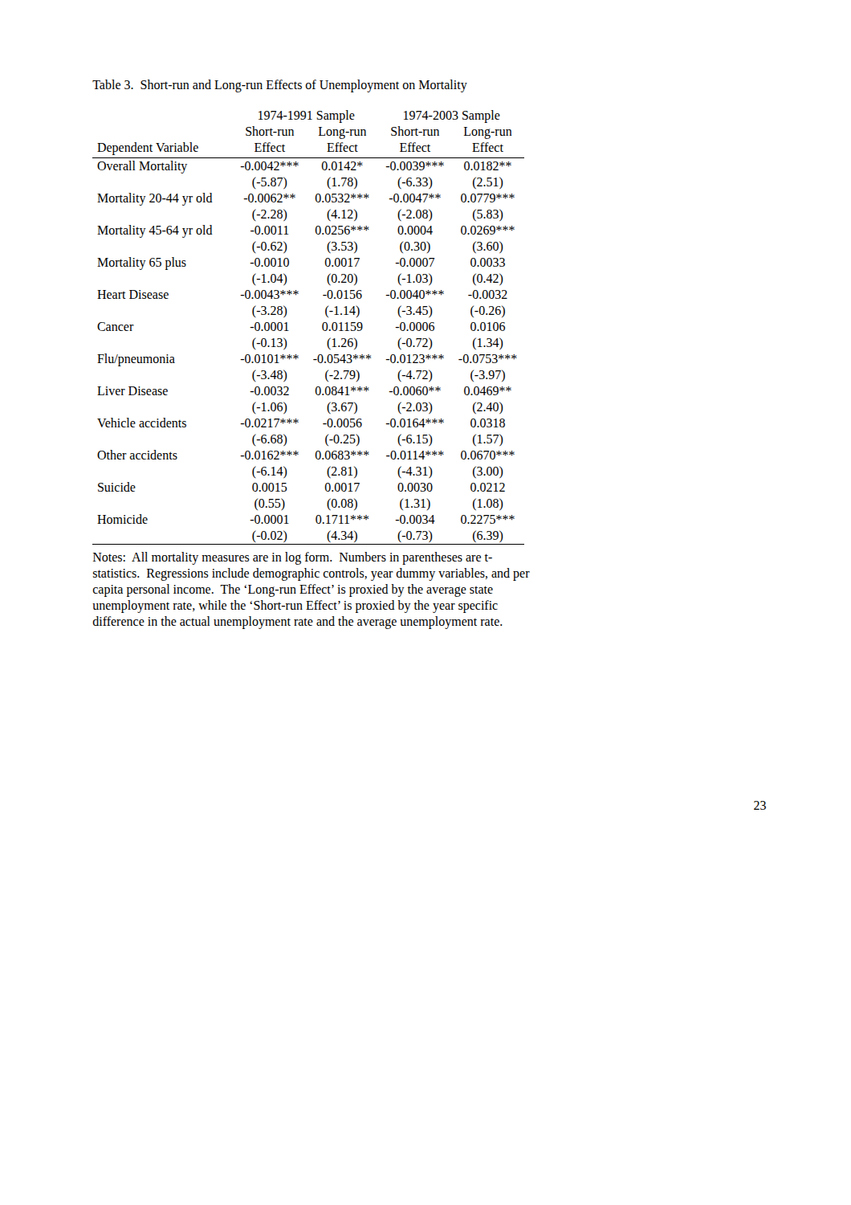Table 3. Short-run and Long-run Effects of Unemployment on Mortality
| | 1974-1991 Sample | 1974-2003 Sample |
| | Short-run | Long-run | Short-run | Long-run |
| Dependent Variable | Effect | Effect | Effect | Effect |
| Overall Mortality | -0.0042*** | 0.0142* | -0.0039*** | 0.0182** |
| | (-5.87) | (1.78) | (-6.33) | (2.51) |
| Mortality 20-44 yr old | -0.0062** | 0.0532*** | -0.0047** | 0.0779*** |
| | (-2.28) | (4.12) | (-2.08) | (5.83) |
| Mortality 45-64 yr old | -0.0011 | 0.0256*** | 0.0004 | 0.0269*** |
| | (-0.62) | (3.53) | (0.30) | (3.60) |
| Mortality 65 plus | -0.0010 | 0.0017 | -0.0007 | 0.0033 |
| | (-1.04) | (0.20) | (-1.03) | (0.42) |
| Heart Disease | -0.0043*** | -0.0156 | -0.0040*** | -0.0032 |
| | (-3.28) | (-1.14) | (-3.45) | (-0.26) |
| Cancer | -0.0001 | 0.01159 | -0.0006 | 0.0106 |
| | (-0.13) | (1.26) | (-0.72) | (1.34) |
| Flu/pneumonia | -0.0101*** | -0.0543*** | -0.0123*** | -0.0753*** |
| | (-3.48) | (-2.79) | (-4.72) | (-3.97) |
| Liver Disease | -0.0032 | 0.0841*** | -0.0060** | 0.0469** |
| | (-1.06) | (3.67) | (-2.03) | (2.40) |
| Vehicle accidents | -0.0217*** | -0.0056 | -0.0164*** | 0.0318 |
| | (-6.68) | (-0.25) | (-6.15) | (1.57) |
| Other accidents | -0.0162*** | 0.0683*** | -0.0114*** | 0.0670*** |
| | (-6.14) | (2.81) | (-4.31) | (3.00) |
| Suicide | 0.0015 | 0.0017 | 0.0030 | 0.0212 |
| | (0.55) | (0.08) | (1.31) | (1.08) |
| Homicide | -0.0001 | 0.1711*** | -0.0034 | 0.2275*** |
| | (-0.02) | (4.34) | (-0.73) | (6.39) |
Notes: All mortality measures are in log form. Numbers in parentheses are t-statistics. Regressions include demographic controls, year dummy variables, and per capita personal income. The ‘Long-run Effect’ is proxied by the average state unemployment rate, while the ‘Short-run Effect’ is proxied by the year specific difference in the actual unemployment rate and the average unemployment rate.
23